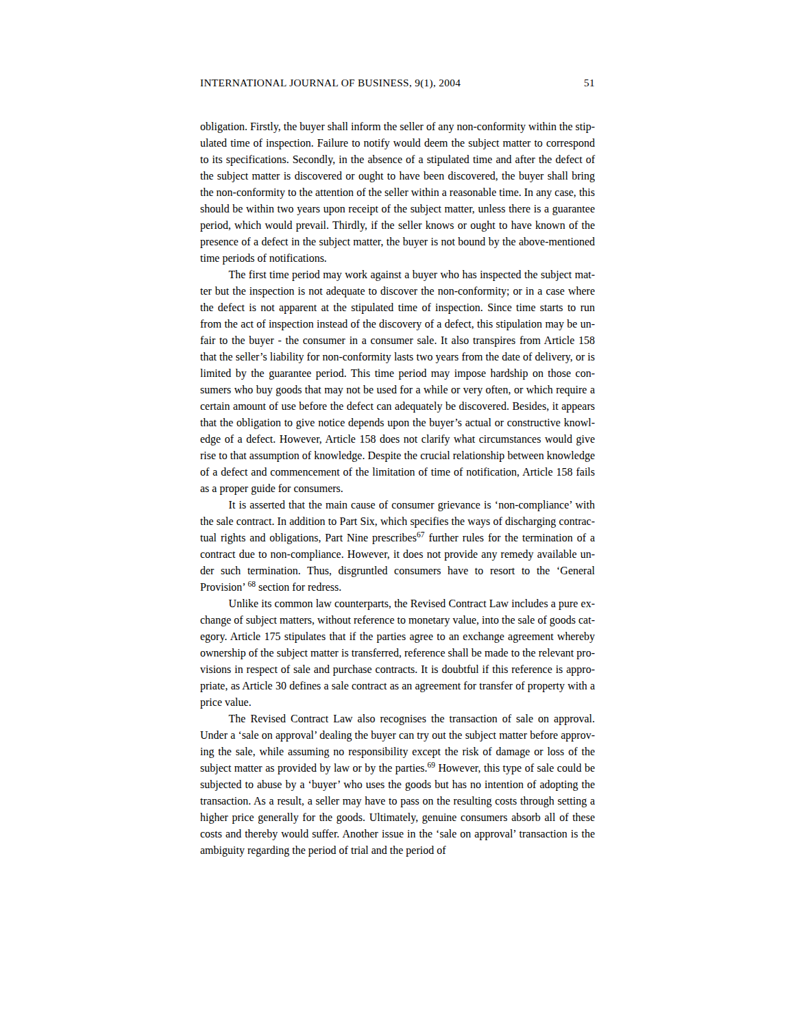International Journal of Business, 9(1), 2004 51
obligation. Firstly, the buyer shall inform the seller of any non-conformity within the stipulated time of inspection. Failure to notify would deem the subject matter to correspond to its specifications. Secondly, in the absence of a stipulated time and after the defect of the subject matter is discovered or ought to have been discovered, the buyer shall bring the non-conformity to the attention of the seller within a reasonable time. In any case, this should be within two years upon receipt of the subject matter, unless there is a guarantee period, which would prevail. Thirdly, if the seller knows or ought to have known of the presence of a defect in the subject matter, the buyer is not bound by the above-mentioned time periods of notifications.
The first time period may work against a buyer who has inspected the subject matter but the inspection is not adequate to discover the non-conformity; or in a case where the defect is not apparent at the stipulated time of inspection. Since time starts to run from the act of inspection instead of the discovery of a defect, this stipulation may be unfair to the buyer - the consumer in a consumer sale. It also transpires from Article 158 that the seller’s liability for non-conformity lasts two years from the date of delivery, or is limited by the guarantee period. This time period may impose hardship on those consumers who buy goods that may not be used for a while or very often, or which require a certain amount of use before the defect can adequately be discovered. Besides, it appears that the obligation to give notice depends upon the buyer’s actual or constructive knowledge of a defect. However, Article 158 does not clarify what circumstances would give rise to that assumption of knowledge. Despite the crucial relationship between knowledge of a defect and commencement of the limitation of time of notification, Article 158 fails as a proper guide for consumers.
It is asserted that the main cause of consumer grievance is ‘non-compliance’ with the sale contract. In addition to Part Six, which specifies the ways of discharging contractual rights and obligations, Part Nine prescribes67 further rules for the termination of a contract due to non-compliance. However, it does not provide any remedy available under such termination. Thus, disgruntled consumers have to resort to the ‘General Provision’ 68 section for redress.
Unlike its common law counterparts, the Revised Contract Law includes a pure exchange of subject matters, without reference to monetary value, into the sale of goods category. Article 175 stipulates that if the parties agree to an exchange agreement whereby ownership of the subject matter is transferred, reference shall be made to the relevant provisions in respect of sale and purchase contracts. It is doubtful if this reference is appropriate, as Article 30 defines a sale contract as an agreement for transfer of property with a price value.
The Revised Contract Law also recognises the transaction of sale on approval. Under a ‘sale on approval’ dealing the buyer can try out the subject matter before approving the sale, while assuming no responsibility except the risk of damage or loss of the subject matter as provided by law or by the parties.69 However, this type of sale could be subjected to abuse by a ‘buyer’ who uses the goods but has no intention of adopting the transaction. As a result, a seller may have to pass on the resulting costs through setting a higher price generally for the goods. Ultimately, genuine consumers absorb all of these costs and thereby would suffer. Another issue in the ‘sale on approval’ transaction is the ambiguity regarding the period of trial and the period of